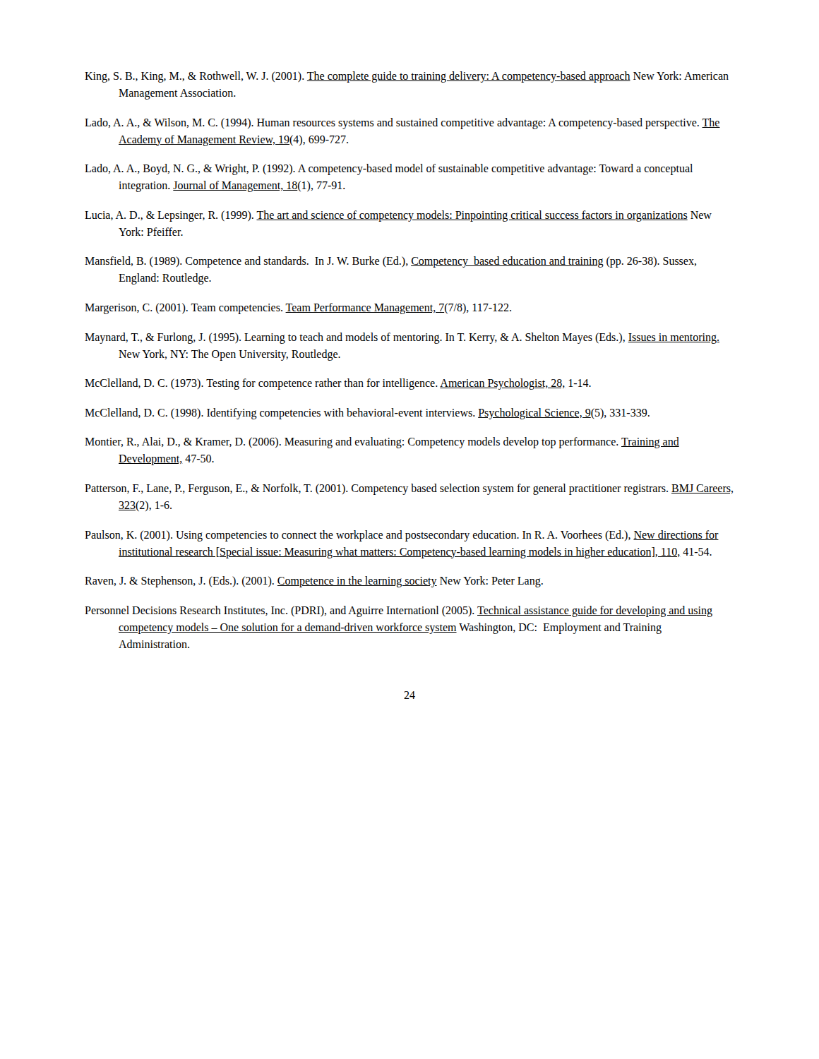King, S. B., King, M., & Rothwell, W. J. (2001). The complete guide to training delivery: A competency-based approach New York: American Management Association.
Lado, A. A., & Wilson, M. C. (1994). Human resources systems and sustained competitive advantage: A competency-based perspective. The Academy of Management Review, 19(4), 699-727.
Lado, A. A., Boyd, N. G., & Wright, P. (1992). A competency-based model of sustainable competitive advantage: Toward a conceptual integration. Journal of Management, 18(1), 77-91.
Lucia, A. D., & Lepsinger, R. (1999). The art and science of competency models: Pinpointing critical success factors in organizations New York: Pfeiffer.
Mansfield, B. (1989). Competence and standards. In J. W. Burke (Ed.), Competency based education and training (pp. 26-38). Sussex, England: Routledge.
Margerison, C. (2001). Team competencies. Team Performance Management, 7(7/8), 117-122.
Maynard, T., & Furlong, J. (1995). Learning to teach and models of mentoring. In T. Kerry, & A. Shelton Mayes (Eds.), Issues in mentoring. New York, NY: The Open University, Routledge.
McClelland, D. C. (1973). Testing for competence rather than for intelligence. American Psychologist, 28, 1-14.
McClelland, D. C. (1998). Identifying competencies with behavioral-event interviews. Psychological Science, 9(5), 331-339.
Montier, R., Alai, D., & Kramer, D. (2006). Measuring and evaluating: Competency models develop top performance. Training and Development, 47-50.
Patterson, F., Lane, P., Ferguson, E., & Norfolk, T. (2001). Competency based selection system for general practitioner registrars. BMJ Careers, 323(2), 1-6.
Paulson, K. (2001). Using competencies to connect the workplace and postsecondary education. In R. A. Voorhees (Ed.), New directions for institutional research [Special issue: Measuring what matters: Competency-based learning models in higher education], 110, 41-54.
Raven, J. & Stephenson, J. (Eds.). (2001). Competence in the learning society New York: Peter Lang.
Personnel Decisions Research Institutes, Inc. (PDRI), and Aguirre Internationl (2005). Technical assistance guide for developing and using competency models – One solution for a demand-driven workforce system Washington, DC: Employment and Training Administration.
24